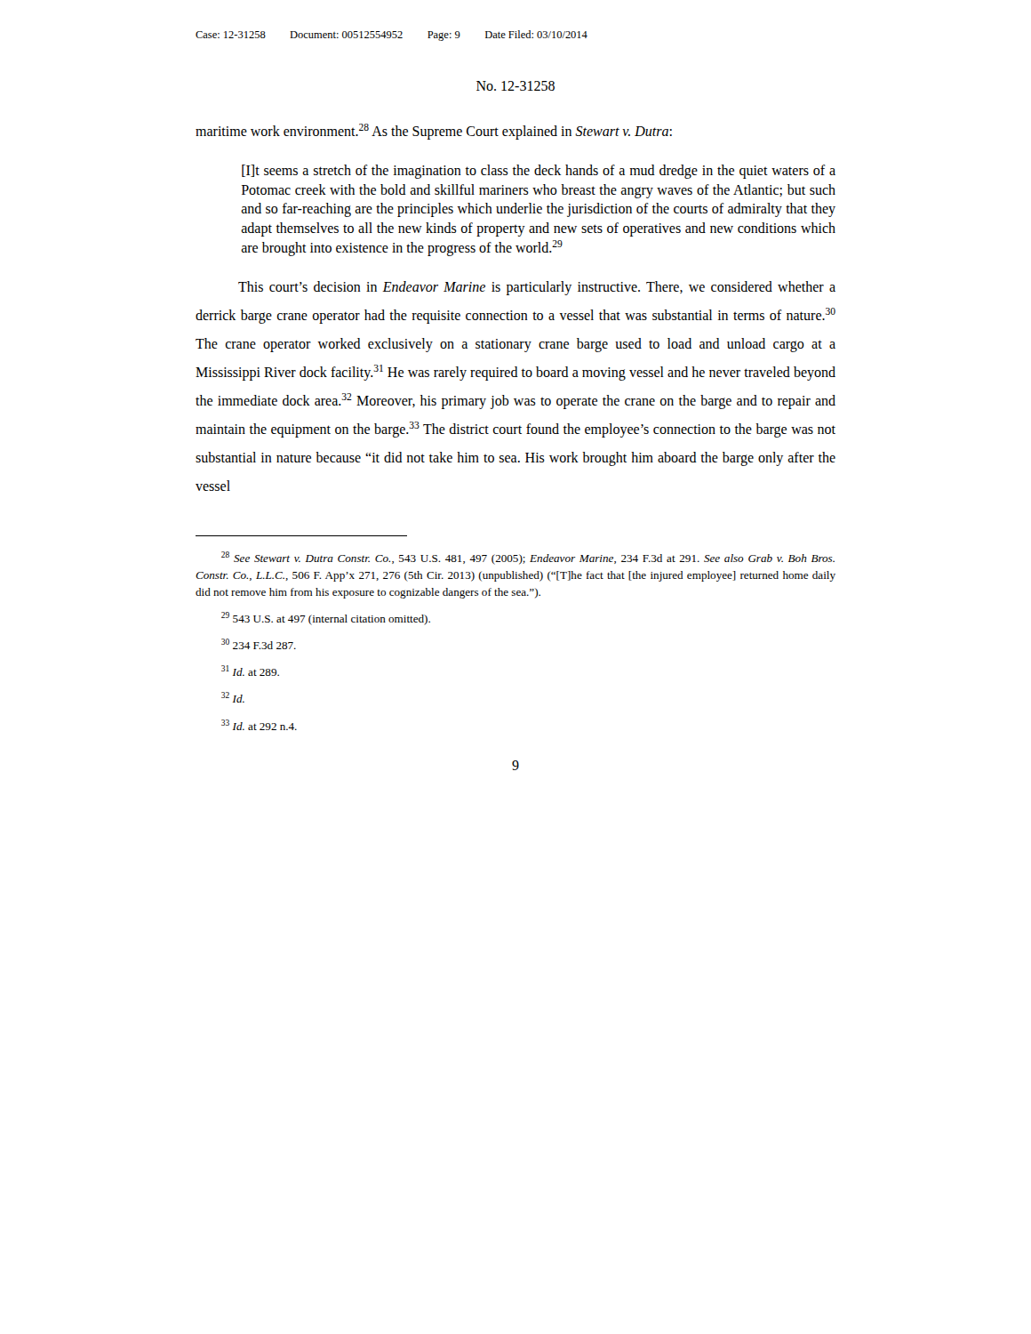Case: 12-31258 Document: 00512554952 Page: 9 Date Filed: 03/10/2014
No. 12-31258
maritime work environment.28 As the Supreme Court explained in Stewart v. Dutra:
[I]t seems a stretch of the imagination to class the deck hands of a mud dredge in the quiet waters of a Potomac creek with the bold and skillful mariners who breast the angry waves of the Atlantic; but such and so far-reaching are the principles which underlie the jurisdiction of the courts of admiralty that they adapt themselves to all the new kinds of property and new sets of operatives and new conditions which are brought into existence in the progress of the world.29
This court’s decision in Endeavor Marine is particularly instructive. There, we considered whether a derrick barge crane operator had the requisite connection to a vessel that was substantial in terms of nature.30 The crane operator worked exclusively on a stationary crane barge used to load and unload cargo at a Mississippi River dock facility.31 He was rarely required to board a moving vessel and he never traveled beyond the immediate dock area.32 Moreover, his primary job was to operate the crane on the barge and to repair and maintain the equipment on the barge.33 The district court found the employee’s connection to the barge was not substantial in nature because “it did not take him to sea. His work brought him aboard the barge only after the vessel
28 See Stewart v. Dutra Constr. Co., 543 U.S. 481, 497 (2005); Endeavor Marine, 234 F.3d at 291. See also Grab v. Boh Bros. Constr. Co., L.L.C., 506 F. App’x 271, 276 (5th Cir. 2013) (unpublished) (“[T]he fact that [the injured employee] returned home daily did not remove him from his exposure to cognizable dangers of the sea.”).
29 543 U.S. at 497 (internal citation omitted).
30 234 F.3d 287.
31 Id. at 289.
32 Id.
33 Id. at 292 n.4.
9